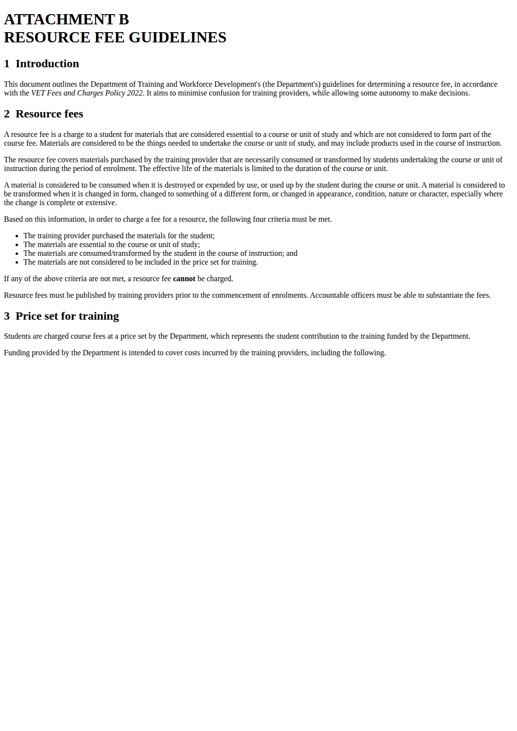ATTACHMENT B
RESOURCE FEE GUIDELINES
1 Introduction
This document outlines the Department of Training and Workforce Development's (the Department's) guidelines for determining a resource fee, in accordance with the VET Fees and Charges Policy 2022. It aims to minimise confusion for training providers, while allowing some autonomy to make decisions.
2 Resource fees
A resource fee is a charge to a student for materials that are considered essential to a course or unit of study and which are not considered to form part of the course fee. Materials are considered to be the things needed to undertake the course or unit of study, and may include products used in the course of instruction.
The resource fee covers materials purchased by the training provider that are necessarily consumed or transformed by students undertaking the course or unit of instruction during the period of enrolment. The effective life of the materials is limited to the duration of the course or unit.
A material is considered to be consumed when it is destroyed or expended by use, or used up by the student during the course or unit. A material is considered to be transformed when it is changed in form, changed to something of a different form, or changed in appearance, condition, nature or character, especially where the change is complete or extensive.
Based on this information, in order to charge a fee for a resource, the following four criteria must be met.
The training provider purchased the materials for the student;
The materials are essential to the course or unit of study;
The materials are consumed/transformed by the student in the course of instruction; and
The materials are not considered to be included in the price set for training.
If any of the above criteria are not met, a resource fee cannot be charged.
Resource fees must be published by training providers prior to the commencement of enrolments. Accountable officers must be able to substantiate the fees.
3 Price set for training
Students are charged course fees at a price set by the Department, which represents the student contribution to the training funded by the Department.
Funding provided by the Department is intended to cover costs incurred by the training providers, including the following.